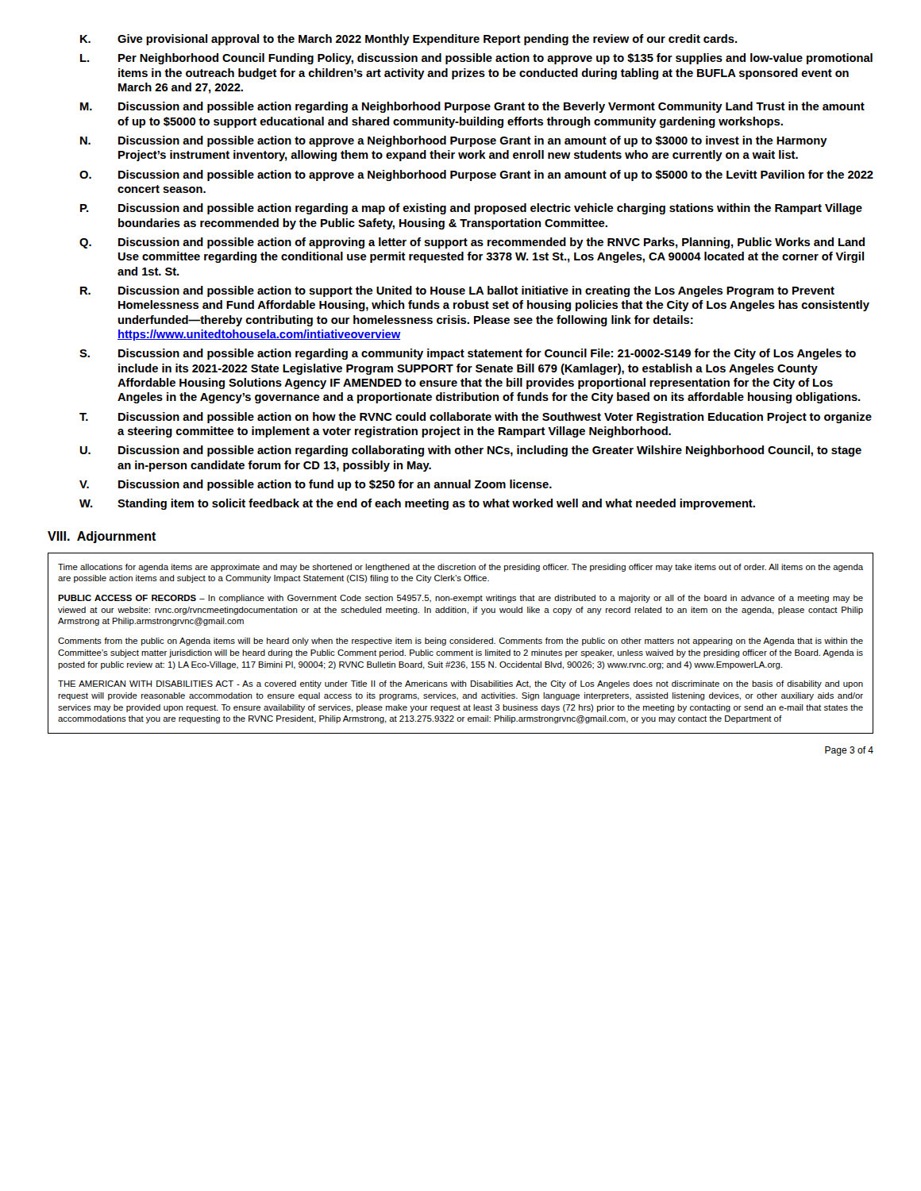K. Give provisional approval to the March 2022 Monthly Expenditure Report pending the review of our credit cards.
L. Per Neighborhood Council Funding Policy, discussion and possible action to approve up to $135 for supplies and low-value promotional items in the outreach budget for a children’s art activity and prizes to be conducted during tabling at the BUFLA sponsored event on March 26 and 27, 2022.
M. Discussion and possible action regarding a Neighborhood Purpose Grant to the Beverly Vermont Community Land Trust in the amount of up to $5000 to support educational and shared community-building efforts through community gardening workshops.
N. Discussion and possible action to approve a Neighborhood Purpose Grant in an amount of up to $3000 to invest in the Harmony Project’s instrument inventory, allowing them to expand their work and enroll new students who are currently on a wait list.
O. Discussion and possible action to approve a Neighborhood Purpose Grant in an amount of up to $5000 to the Levitt Pavilion for the 2022 concert season.
P. Discussion and possible action regarding a map of existing and proposed electric vehicle charging stations within the Rampart Village boundaries as recommended by the Public Safety, Housing & Transportation Committee.
Q. Discussion and possible action of approving a letter of support as recommended by the RNVC Parks, Planning, Public Works and Land Use committee regarding the conditional use permit requested for 3378 W. 1st St., Los Angeles, CA 90004 located at the corner of Virgil and 1st. St.
R. Discussion and possible action to support the United to House LA ballot initiative in creating the Los Angeles Program to Prevent Homelessness and Fund Affordable Housing, which funds a robust set of housing policies that the City of Los Angeles has consistently underfunded—thereby contributing to our homelessness crisis. Please see the following link for details: https://www.unitedtohousela.com/intiativeoverview
S. Discussion and possible action regarding a community impact statement for Council File: 21-0002-S149 for the City of Los Angeles to include in its 2021-2022 State Legislative Program SUPPORT for Senate Bill 679 (Kamlager), to establish a Los Angeles County Affordable Housing Solutions Agency IF AMENDED to ensure that the bill provides proportional representation for the City of Los Angeles in the Agency’s governance and a proportionate distribution of funds for the City based on its affordable housing obligations.
T. Discussion and possible action on how the RVNC could collaborate with the Southwest Voter Registration Education Project to organize a steering committee to implement a voter registration project in the Rampart Village Neighborhood.
U. Discussion and possible action regarding collaborating with other NCs, including the Greater Wilshire Neighborhood Council, to stage an in-person candidate forum for CD 13, possibly in May.
V. Discussion and possible action to fund up to $250 for an annual Zoom license.
W. Standing item to solicit feedback at the end of each meeting as to what worked well and what needed improvement.
VIII. Adjournment
Time allocations for agenda items are approximate and may be shortened or lengthened at the discretion of the presiding officer. The presiding officer may take items out of order. All items on the agenda are possible action items and subject to a Community Impact Statement (CIS) filing to the City Clerk’s Office.
PUBLIC ACCESS OF RECORDS – In compliance with Government Code section 54957.5, non-exempt writings that are distributed to a majority or all of the board in advance of a meeting may be viewed at our website: rvnc.org/rvncmeetingdocumentation or at the scheduled meeting. In addition, if you would like a copy of any record related to an item on the agenda, please contact Philip Armstrong at Philip.armstrongrvnc@gmail.com
Comments from the public on Agenda items will be heard only when the respective item is being considered. Comments from the public on other matters not appearing on the Agenda that is within the Committee’s subject matter jurisdiction will be heard during the Public Comment period. Public comment is limited to 2 minutes per speaker, unless waived by the presiding officer of the Board. Agenda is posted for public review at: 1) LA Eco-Village, 117 Bimini Pl, 90004; 2) RVNC Bulletin Board, Suit #236, 155 N. Occidental Blvd, 90026; 3) www.rvnc.org; and 4) www.EmpowerLA.org.
THE AMERICAN WITH DISABILITIES ACT - As a covered entity under Title II of the Americans with Disabilities Act, the City of Los Angeles does not discriminate on the basis of disability and upon request will provide reasonable accommodation to ensure equal access to its programs, services, and activities. Sign language interpreters, assisted listening devices, or other auxiliary aids and/or services may be provided upon request. To ensure availability of services, please make your request at least 3 business days (72 hrs) prior to the meeting by contacting or send an e-mail that states the accommodations that you are requesting to the RVNC President, Philip Armstrong, at 213.275.9322 or email: Philip.armstrongrvnc@gmail.com, or you may contact the Department of
Page 3 of 4